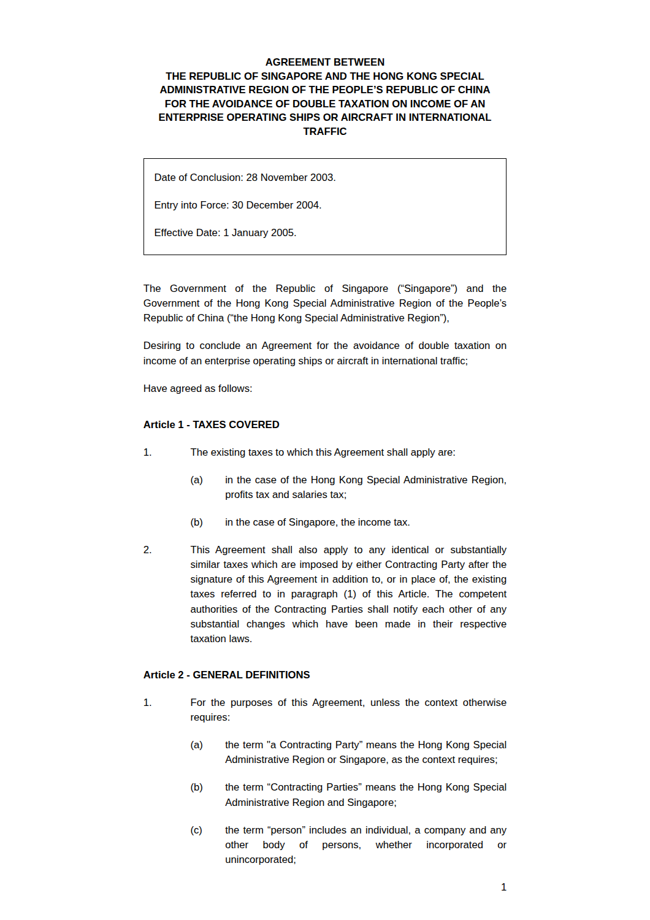Agreement between
the Republic of Singapore and the Hong Kong Special
Administrative Region of the People’s Republic of China
for the Avoidance of Double Taxation on Income of an
Enterprise Operating Ships or Aircraft in International Traffic
Date of Conclusion: 28 November 2003.
Entry into Force: 30 December 2004.
Effective Date: 1 January 2005.
The Government of the Republic of Singapore (“Singapore”) and the Government of the Hong Kong Special Administrative Region of the People’s Republic of China (“the Hong Kong Special Administrative Region”),
Desiring to conclude an Agreement for the avoidance of double taxation on income of an enterprise operating ships or aircraft in international traffic;
Have agreed as follows:
Article 1 - TAXES COVERED
1.
The existing taxes to which this Agreement shall apply are:
(a)
in the case of the Hong Kong Special Administrative Region, profits tax and salaries tax;
(b)
in the case of Singapore, the income tax.
2.
This Agreement shall also apply to any identical or substantially similar taxes which are imposed by either Contracting Party after the signature of this Agreement in addition to, or in place of, the existing taxes referred to in paragraph (1) of this Article. The competent authorities of the Contracting Parties shall notify each other of any substantial changes which have been made in their respective taxation laws.
Article 2 - GENERAL DEFINITIONS
1.
For the purposes of this Agreement, unless the context otherwise requires:
(a)
the term "a Contracting Party” means the Hong Kong Special Administrative Region or Singapore, as the context requires;
(b)
the term “Contracting Parties” means the Hong Kong Special Administrative Region and Singapore;
(c)
the term “person” includes an individual, a company and any other body of persons, whether incorporated or unincorporated;
1